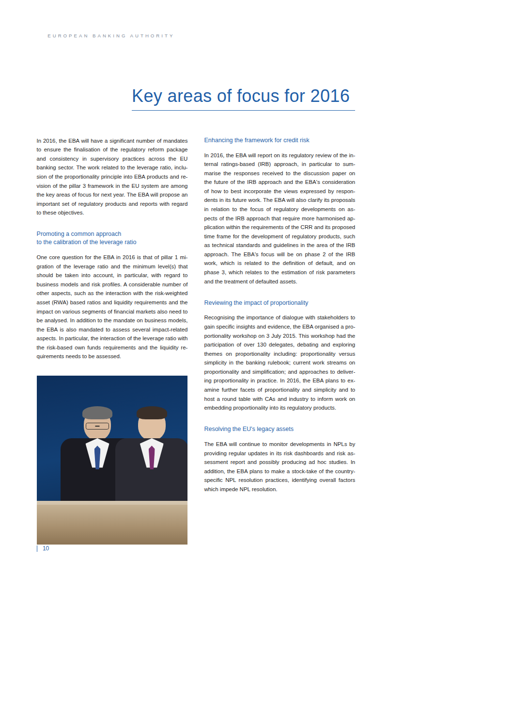European Banking Authority
Key areas of focus for 2016
In 2016, the EBA will have a significant number of mandates to ensure the finalisation of the regulatory reform package and consistency in supervisory practices across the EU banking sector. The work related to the leverage ratio, inclusion of the proportionality principle into EBA products and revision of the pillar 3 framework in the EU system are among the key areas of focus for next year. The EBA will propose an important set of regulatory products and reports with regard to these objectives.
Promoting a common approach
to the calibration of the leverage ratio
One core question for the EBA in 2016 is that of pillar 1 migration of the leverage ratio and the minimum level(s) that should be taken into account, in particular, with regard to business models and risk profiles. A considerable number of other aspects, such as the interaction with the risk-weighted asset (RWA) based ratios and liquidity requirements and the impact on various segments of financial markets also need to be analysed. In addition to the mandate on business models, the EBA is also mandated to assess several impact-related aspects. In particular, the interaction of the leverage ratio with the risk-based own funds requirements and the liquidity requirements needs to be assessed.
Enhancing the framework for credit risk
In 2016, the EBA will report on its regulatory review of the internal ratings-based (IRB) approach, in particular to summarise the responses received to the discussion paper on the future of the IRB approach and the EBA's consideration of how to best incorporate the views expressed by respondents in its future work. The EBA will also clarify its proposals in relation to the focus of regulatory developments on aspects of the IRB approach that require more harmonised application within the requirements of the CRR and its proposed time frame for the development of regulatory products, such as technical standards and guidelines in the area of the IRB approach. The EBA's focus will be on phase 2 of the IRB work, which is related to the definition of default, and on phase 3, which relates to the estimation of risk parameters and the treatment of defaulted assets.
Reviewing the impact of proportionality
Recognising the importance of dialogue with stakeholders to gain specific insights and evidence, the EBA organised a proportionality workshop on 3 July 2015. This workshop had the participation of over 130 delegates, debating and exploring themes on proportionality including: proportionality versus simplicity in the banking rulebook; current work streams on proportionality and simplification; and approaches to delivering proportionality in practice. In 2016, the EBA plans to examine further facets of proportionality and simplicity and to host a round table with CAs and industry to inform work on embedding proportionality into its regulatory products.
Resolving the EU's legacy assets
The EBA will continue to monitor developments in NPLs by providing regular updates in its risk dashboards and risk assessment report and possibly producing ad hoc studies. In addition, the EBA plans to make a stock-take of the country-specific NPL resolution practices, identifying overall factors which impede NPL resolution.
10